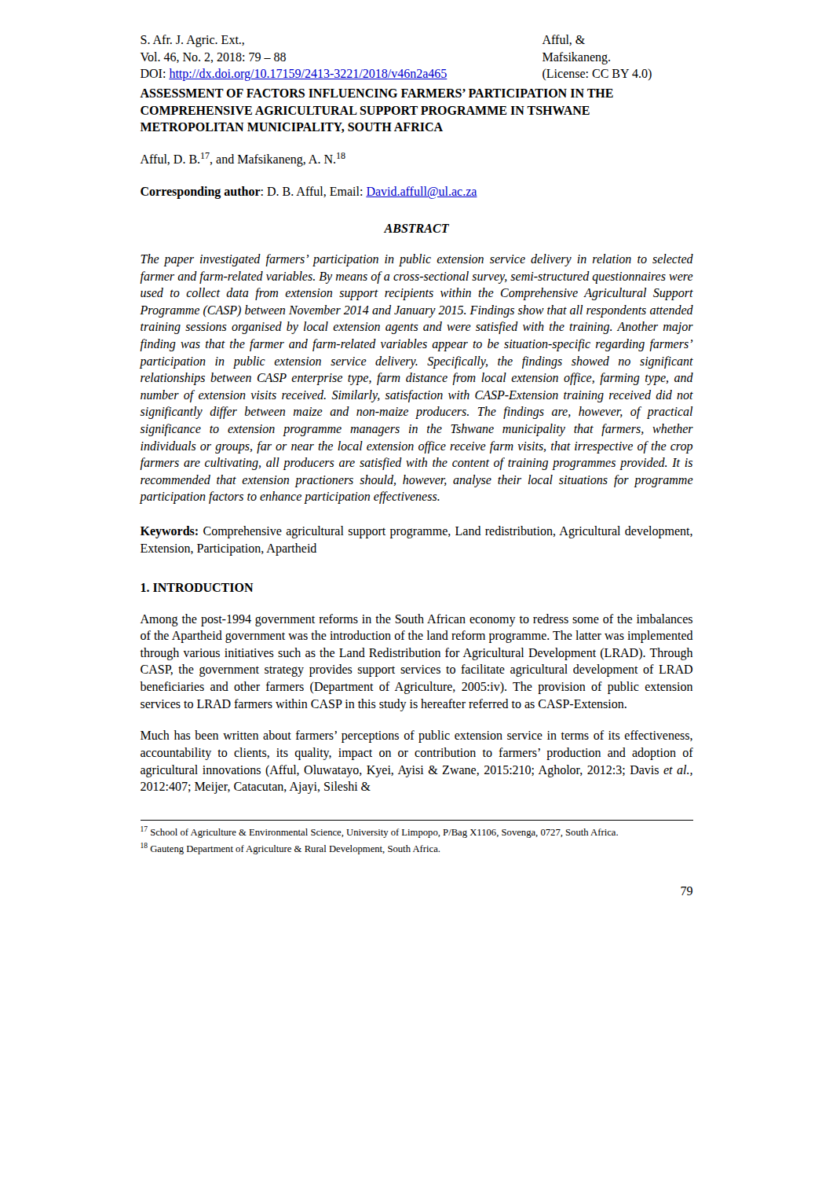| S. Afr. J. Agric. Ext., | Afful, & |
| Vol. 46, No. 2, 2018: 79 – 88 | Mafsikaneng. |
| DOI: http://dx.doi.org/10.17159/2413-3221/2018/v46n2a465 | (License: CC BY 4.0) |
Assessment of Factors Influencing Farmers’ Participation in the Comprehensive Agricultural Support Programme in Tshwane Metropolitan Municipality, South Africa
Afful, D. B.17, and Mafsikaneng, A. N.18
Corresponding author: D. B. Afful, Email: David.affull@ul.ac.za
ABSTRACT
The paper investigated farmers’ participation in public extension service delivery in relation to selected farmer and farm-related variables. By means of a cross-sectional survey, semi-structured questionnaires were used to collect data from extension support recipients within the Comprehensive Agricultural Support Programme (CASP) between November 2014 and January 2015. Findings show that all respondents attended training sessions organised by local extension agents and were satisfied with the training. Another major finding was that the farmer and farm-related variables appear to be situation-specific regarding farmers’ participation in public extension service delivery. Specifically, the findings showed no significant relationships between CASP enterprise type, farm distance from local extension office, farming type, and number of extension visits received. Similarly, satisfaction with CASP-Extension training received did not significantly differ between maize and non-maize producers. The findings are, however, of practical significance to extension programme managers in the Tshwane municipality that farmers, whether individuals or groups, far or near the local extension office receive farm visits, that irrespective of the crop farmers are cultivating, all producers are satisfied with the content of training programmes provided. It is recommended that extension practioners should, however, analyse their local situations for programme participation factors to enhance participation effectiveness.
Keywords: Comprehensive agricultural support programme, Land redistribution, Agricultural development, Extension, Participation, Apartheid
1. Introduction
Among the post-1994 government reforms in the South African economy to redress some of the imbalances of the Apartheid government was the introduction of the land reform programme. The latter was implemented through various initiatives such as the Land Redistribution for Agricultural Development (LRAD). Through CASP, the government strategy provides support services to facilitate agricultural development of LRAD beneficiaries and other farmers (Department of Agriculture, 2005:iv). The provision of public extension services to LRAD farmers within CASP in this study is hereafter referred to as CASP-Extension.
Much has been written about farmers’ perceptions of public extension service in terms of its effectiveness, accountability to clients, its quality, impact on or contribution to farmers’ production and adoption of agricultural innovations (Afful, Oluwatayo, Kyei, Ayisi & Zwane, 2015:210; Agholor, 2012:3; Davis et al., 2012:407; Meijer, Catacutan, Ajayi, Sileshi &
17 School of Agriculture & Environmental Science, University of Limpopo, P/Bag X1106, Sovenga, 0727, South Africa.
18 Gauteng Department of Agriculture & Rural Development, South Africa.
79